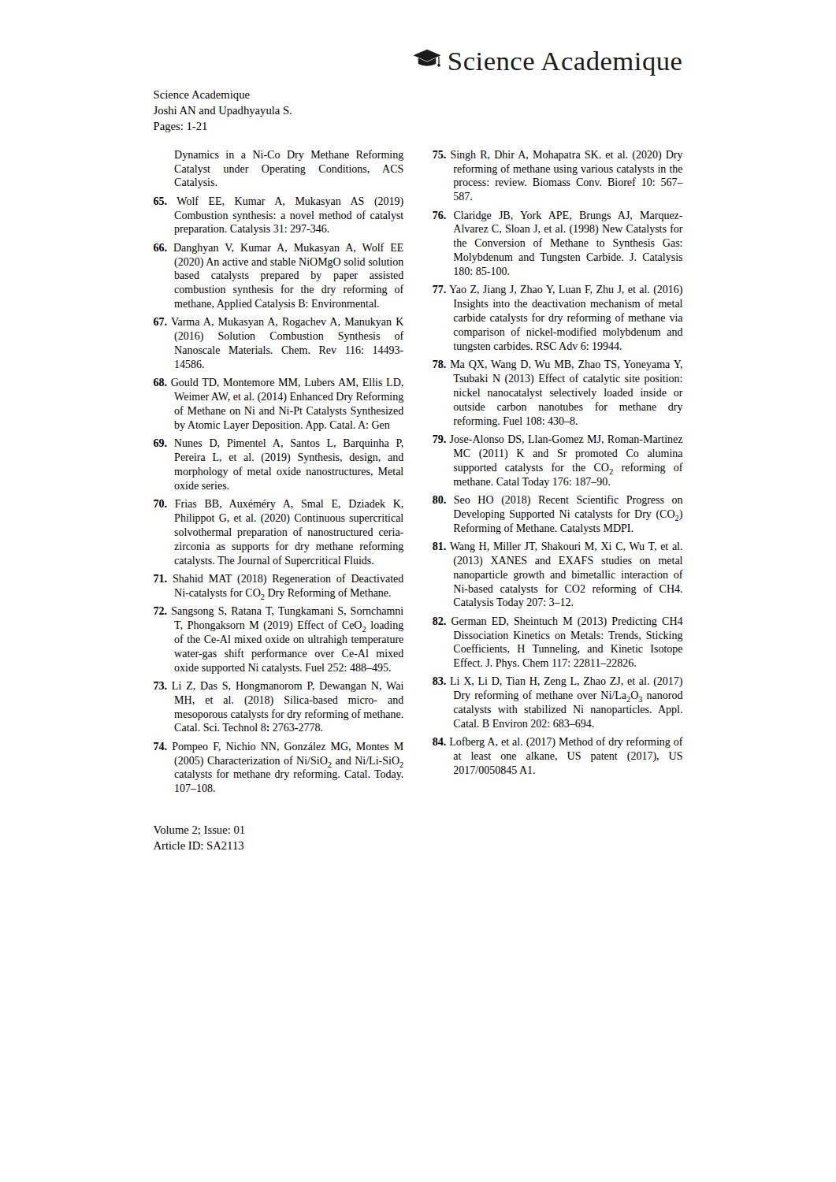Science Academique
Science Academique
Joshi AN and Upadhyayula S.
Pages: 1-21
Dynamics in a Ni-Co Dry Methane Reforming Catalyst under Operating Conditions, ACS Catalysis.
65. Wolf EE, Kumar A, Mukasyan AS (2019) Combustion synthesis: a novel method of catalyst preparation. Catalysis 31: 297-346.
66. Danghyan V, Kumar A, Mukasyan A, Wolf EE (2020) An active and stable NiOMgO solid solution based catalysts prepared by paper assisted combustion synthesis for the dry reforming of methane, Applied Catalysis B: Environmental.
67. Varma A, Mukasyan A, Rogachev A, Manukyan K (2016) Solution Combustion Synthesis of Nanoscale Materials. Chem. Rev 116: 14493-14586.
68. Gould TD, Montemore MM, Lubers AM, Ellis LD, Weimer AW, et al. (2014) Enhanced Dry Reforming of Methane on Ni and Ni-Pt Catalysts Synthesized by Atomic Layer Deposition. App. Catal. A: Gen
69. Nunes D, Pimentel A, Santos L, Barquinha P, Pereira L, et al. (2019) Synthesis, design, and morphology of metal oxide nanostructures, Metal oxide series.
70. Frias BB, Auxéméry A, Smal E, Dziadek K, Philippot G, et al. (2020) Continuous supercritical solvothermal preparation of nanostructured ceria-zirconia as supports for dry methane reforming catalysts. The Journal of Supercritical Fluids.
71. Shahid MAT (2018) Regeneration of Deactivated Ni-catalysts for CO2 Dry Reforming of Methane.
72. Sangsong S, Ratana T, Tungkamani S, Sornchamni T, Phongaksorn M (2019) Effect of CeO2 loading of the Ce-Al mixed oxide on ultrahigh temperature water-gas shift performance over Ce-Al mixed oxide supported Ni catalysts. Fuel 252: 488–495.
73. Li Z, Das S, Hongmanorom P, Dewangan N, Wai MH, et al. (2018) Silica-based micro- and mesoporous catalysts for dry reforming of methane. Catal. Sci. Technol 8: 2763-2778.
74. Pompeo F, Nichio NN, González MG, Montes M (2005) Characterization of Ni/SiO2 and Ni/Li-SiO2 catalysts for methane dry reforming. Catal. Today. 107–108.
75. Singh R, Dhir A, Mohapatra SK. et al. (2020) Dry reforming of methane using various catalysts in the process: review. Biomass Conv. Bioref 10: 567–587.
76. Claridge JB, York APE, Brungs AJ, Marquez-Alvarez C, Sloan J, et al. (1998) New Catalysts for the Conversion of Methane to Synthesis Gas: Molybdenum and Tungsten Carbide. J. Catalysis 180: 85-100.
77. Yao Z, Jiang J, Zhao Y, Luan F, Zhu J, et al. (2016) Insights into the deactivation mechanism of metal carbide catalysts for dry reforming of methane via comparison of nickel-modified molybdenum and tungsten carbides. RSC Adv 6: 19944.
78. Ma QX, Wang D, Wu MB, Zhao TS, Yoneyama Y, Tsubaki N (2013) Effect of catalytic site position: nickel nanocatalyst selectively loaded inside or outside carbon nanotubes for methane dry reforming. Fuel 108: 430–8.
79. Jose-Alonso DS, Llan-Gomez MJ, Roman-Martinez MC (2011) K and Sr promoted Co alumina supported catalysts for the CO2 reforming of methane. Catal Today 176: 187–90.
80. Seo HO (2018) Recent Scientific Progress on Developing Supported Ni catalysts for Dry (CO2) Reforming of Methane. Catalysts MDPI.
81. Wang H, Miller JT, Shakouri M, Xi C, Wu T, et al. (2013) XANES and EXAFS studies on metal nanoparticle growth and bimetallic interaction of Ni-based catalysts for CO2 reforming of CH4. Catalysis Today 207: 3–12.
82. German ED, Sheintuch M (2013) Predicting CH4 Dissociation Kinetics on Metals: Trends, Sticking Coefficients, H Tunneling, and Kinetic Isotope Effect. J. Phys. Chem 117: 22811–22826.
83. Li X, Li D, Tian H, Zeng L, Zhao ZJ, et al. (2017) Dry reforming of methane over Ni/La2O3 nanorod catalysts with stabilized Ni nanoparticles. Appl. Catal. B Environ 202: 683–694.
84. Lofberg A, et al. (2017) Method of dry reforming of at least one alkane, US patent (2017), US 2017/0050845 A1.
Volume 2; Issue: 01
Article ID: SA2113